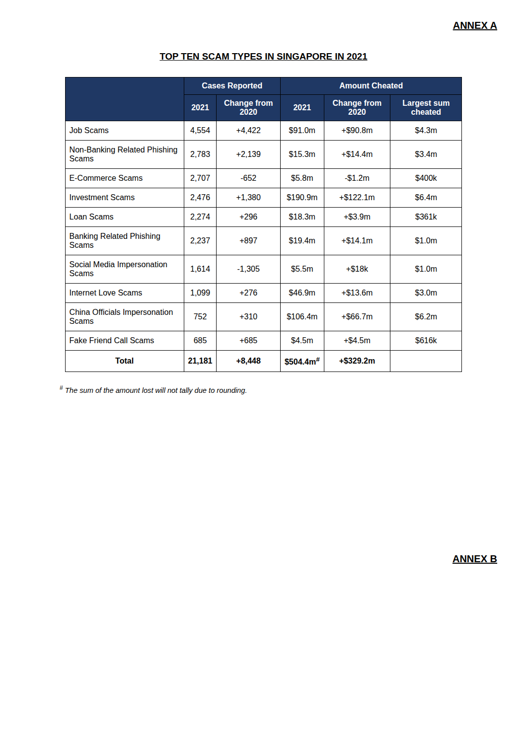ANNEX A
TOP TEN SCAM TYPES IN SINGAPORE IN 2021
| | Cases Reported | Amount Cheated |
| --- | --- | --- |
| 2021 | Change from 2020 | 2021 | Change from 2020 | Largest sum cheated |
| Job Scams | 4,554 | +4,422 | $91.0m | +$90.8m | $4.3m |
| Non-Banking Related Phishing Scams | 2,783 | +2,139 | $15.3m | +$14.4m | $3.4m |
| E-Commerce Scams | 2,707 | -652 | $5.8m | -$1.2m | $400k |
| Investment Scams | 2,476 | +1,380 | $190.9m | +$122.1m | $6.4m |
| Loan Scams | 2,274 | +296 | $18.3m | +$3.9m | $361k |
| Banking Related Phishing Scams | 2,237 | +897 | $19.4m | +$14.1m | $1.0m |
| Social Media Impersonation Scams | 1,614 | -1,305 | $5.5m | +$18k | $1.0m |
| Internet Love Scams | 1,099 | +276 | $46.9m | +$13.6m | $3.0m |
| China Officials Impersonation Scams | 752 | +310 | $106.4m | +$66.7m | $6.2m |
| Fake Friend Call Scams | 685 | +685 | $4.5m | +$4.5m | $616k |
| Total | 21,181 | +8,448 | $504.4m # | +$329.2m | |
# The sum of the amount lost will not tally due to rounding.
ANNEX B